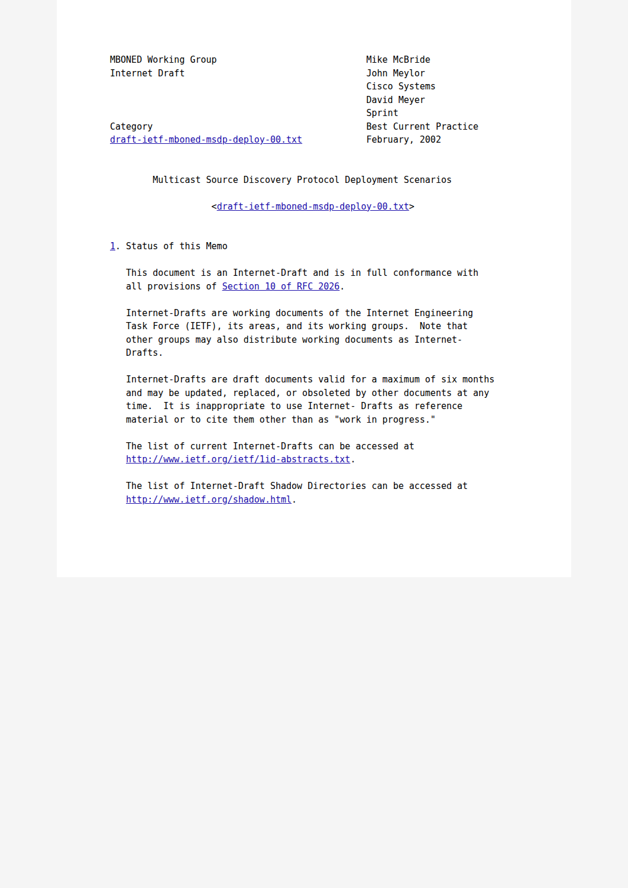MBONED Working Group                            Mike McBride
Internet Draft                                  John Meylor
                                                Cisco Systems
                                                David Meyer
                                                Sprint
Category                                        Best Current Practice
draft-ietf-mboned-msdp-deploy-00.txt            February, 2002


        Multicast Source Discovery Protocol Deployment Scenarios

                   <draft-ietf-mboned-msdp-deploy-00.txt>


1. Status of this Memo

   This document is an Internet-Draft and is in full conformance with
   all provisions of Section 10 of RFC 2026.

   Internet-Drafts are working documents of the Internet Engineering
   Task Force (IETF), its areas, and its working groups.  Note that
   other groups may also distribute working documents as Internet-
   Drafts.

   Internet-Drafts are draft documents valid for a maximum of six months
   and may be updated, replaced, or obsoleted by other documents at any
   time.  It is inappropriate to use Internet- Drafts as reference
   material or to cite them other than as "work in progress."

   The list of current Internet-Drafts can be accessed at
   http://www.ietf.org/ietf/1id-abstracts.txt.

   The list of Internet-Draft Shadow Directories can be accessed at
   http://www.ietf.org/shadow.html.